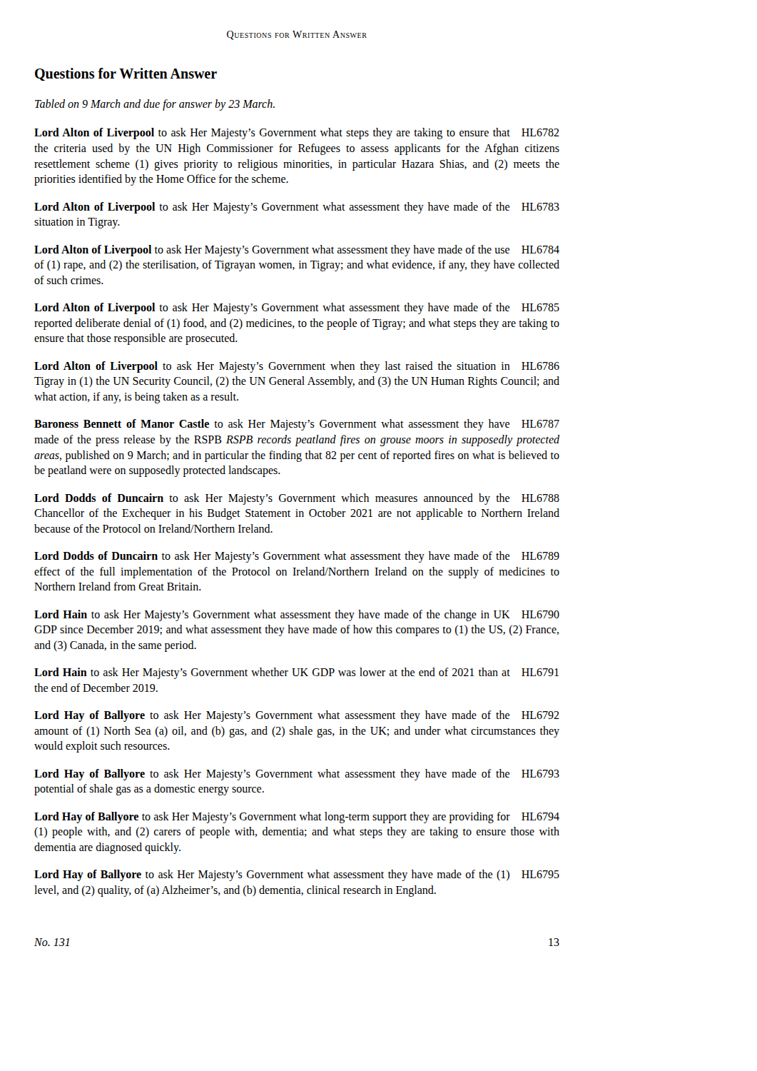Questions for Written Answer
Questions for Written Answer
Tabled on 9 March and due for answer by 23 March.
HL6782 Lord Alton of Liverpool to ask Her Majesty’s Government what steps they are taking to ensure that the criteria used by the UN High Commissioner for Refugees to assess applicants for the Afghan citizens resettlement scheme (1) gives priority to religious minorities, in particular Hazara Shias, and (2) meets the priorities identified by the Home Office for the scheme.
HL6783 Lord Alton of Liverpool to ask Her Majesty’s Government what assessment they have made of the situation in Tigray.
HL6784 Lord Alton of Liverpool to ask Her Majesty’s Government what assessment they have made of the use of (1) rape, and (2) the sterilisation, of Tigrayan women, in Tigray; and what evidence, if any, they have collected of such crimes.
HL6785 Lord Alton of Liverpool to ask Her Majesty’s Government what assessment they have made of the reported deliberate denial of (1) food, and (2) medicines, to the people of Tigray; and what steps they are taking to ensure that those responsible are prosecuted.
HL6786 Lord Alton of Liverpool to ask Her Majesty’s Government when they last raised the situation in Tigray in (1) the UN Security Council, (2) the UN General Assembly, and (3) the UN Human Rights Council; and what action, if any, is being taken as a result.
HL6787 Baroness Bennett of Manor Castle to ask Her Majesty’s Government what assessment they have made of the press release by the RSPB RSPB records peatland fires on grouse moors in supposedly protected areas, published on 9 March; and in particular the finding that 82 per cent of reported fires on what is believed to be peatland were on supposedly protected landscapes.
HL6788 Lord Dodds of Duncairn to ask Her Majesty’s Government which measures announced by the Chancellor of the Exchequer in his Budget Statement in October 2021 are not applicable to Northern Ireland because of the Protocol on Ireland/Northern Ireland.
HL6789 Lord Dodds of Duncairn to ask Her Majesty’s Government what assessment they have made of the effect of the full implementation of the Protocol on Ireland/Northern Ireland on the supply of medicines to Northern Ireland from Great Britain.
HL6790 Lord Hain to ask Her Majesty’s Government what assessment they have made of the change in UK GDP since December 2019; and what assessment they have made of how this compares to (1) the US, (2) France, and (3) Canada, in the same period.
HL6791 Lord Hain to ask Her Majesty’s Government whether UK GDP was lower at the end of 2021 than at the end of December 2019.
HL6792 Lord Hay of Ballyore to ask Her Majesty’s Government what assessment they have made of the amount of (1) North Sea (a) oil, and (b) gas, and (2) shale gas, in the UK; and under what circumstances they would exploit such resources.
HL6793 Lord Hay of Ballyore to ask Her Majesty’s Government what assessment they have made of the potential of shale gas as a domestic energy source.
HL6794 Lord Hay of Ballyore to ask Her Majesty’s Government what long-term support they are providing for (1) people with, and (2) carers of people with, dementia; and what steps they are taking to ensure those with dementia are diagnosed quickly.
HL6795 Lord Hay of Ballyore to ask Her Majesty’s Government what assessment they have made of the (1) level, and (2) quality, of (a) Alzheimer’s, and (b) dementia, clinical research in England.
No. 131 13